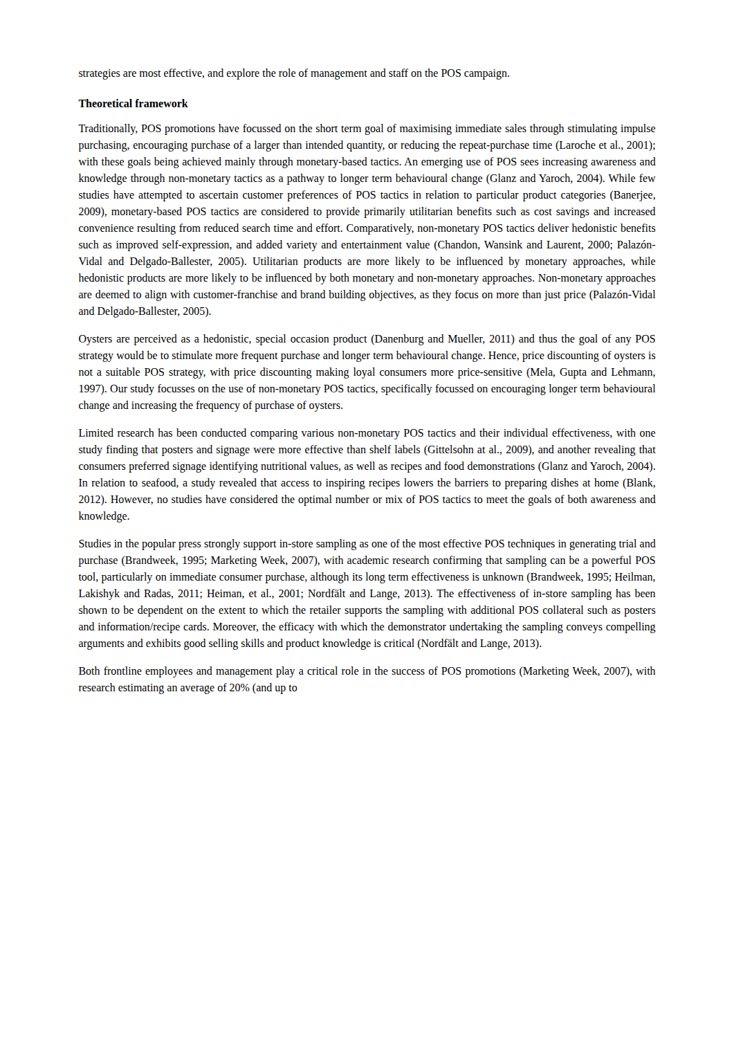strategies are most effective, and explore the role of management and staff on the POS campaign.
Theoretical framework
Traditionally, POS promotions have focussed on the short term goal of maximising immediate sales through stimulating impulse purchasing, encouraging purchase of a larger than intended quantity, or reducing the repeat-purchase time (Laroche et al., 2001); with these goals being achieved mainly through monetary-based tactics. An emerging use of POS sees increasing awareness and knowledge through non-monetary tactics as a pathway to longer term behavioural change (Glanz and Yaroch, 2004). While few studies have attempted to ascertain customer preferences of POS tactics in relation to particular product categories (Banerjee, 2009), monetary-based POS tactics are considered to provide primarily utilitarian benefits such as cost savings and increased convenience resulting from reduced search time and effort. Comparatively, non-monetary POS tactics deliver hedonistic benefits such as improved self-expression, and added variety and entertainment value (Chandon, Wansink and Laurent, 2000; Palazón-Vidal and Delgado-Ballester, 2005). Utilitarian products are more likely to be influenced by monetary approaches, while hedonistic products are more likely to be influenced by both monetary and non-monetary approaches. Non-monetary approaches are deemed to align with customer-franchise and brand building objectives, as they focus on more than just price (Palazón-Vidal and Delgado-Ballester, 2005).
Oysters are perceived as a hedonistic, special occasion product (Danenburg and Mueller, 2011) and thus the goal of any POS strategy would be to stimulate more frequent purchase and longer term behavioural change. Hence, price discounting of oysters is not a suitable POS strategy, with price discounting making loyal consumers more price-sensitive (Mela, Gupta and Lehmann, 1997). Our study focusses on the use of non-monetary POS tactics, specifically focussed on encouraging longer term behavioural change and increasing the frequency of purchase of oysters.
Limited research has been conducted comparing various non-monetary POS tactics and their individual effectiveness, with one study finding that posters and signage were more effective than shelf labels (Gittelsohn at al., 2009), and another revealing that consumers preferred signage identifying nutritional values, as well as recipes and food demonstrations (Glanz and Yaroch, 2004). In relation to seafood, a study revealed that access to inspiring recipes lowers the barriers to preparing dishes at home (Blank, 2012). However, no studies have considered the optimal number or mix of POS tactics to meet the goals of both awareness and knowledge.
Studies in the popular press strongly support in-store sampling as one of the most effective POS techniques in generating trial and purchase (Brandweek, 1995; Marketing Week, 2007), with academic research confirming that sampling can be a powerful POS tool, particularly on immediate consumer purchase, although its long term effectiveness is unknown (Brandweek, 1995; Heilman, Lakishyk and Radas, 2011; Heiman, et al., 2001; Nordfält and Lange, 2013). The effectiveness of in-store sampling has been shown to be dependent on the extent to which the retailer supports the sampling with additional POS collateral such as posters and information/recipe cards. Moreover, the efficacy with which the demonstrator undertaking the sampling conveys compelling arguments and exhibits good selling skills and product knowledge is critical (Nordfält and Lange, 2013).
Both frontline employees and management play a critical role in the success of POS promotions (Marketing Week, 2007), with research estimating an average of 20% (and up to